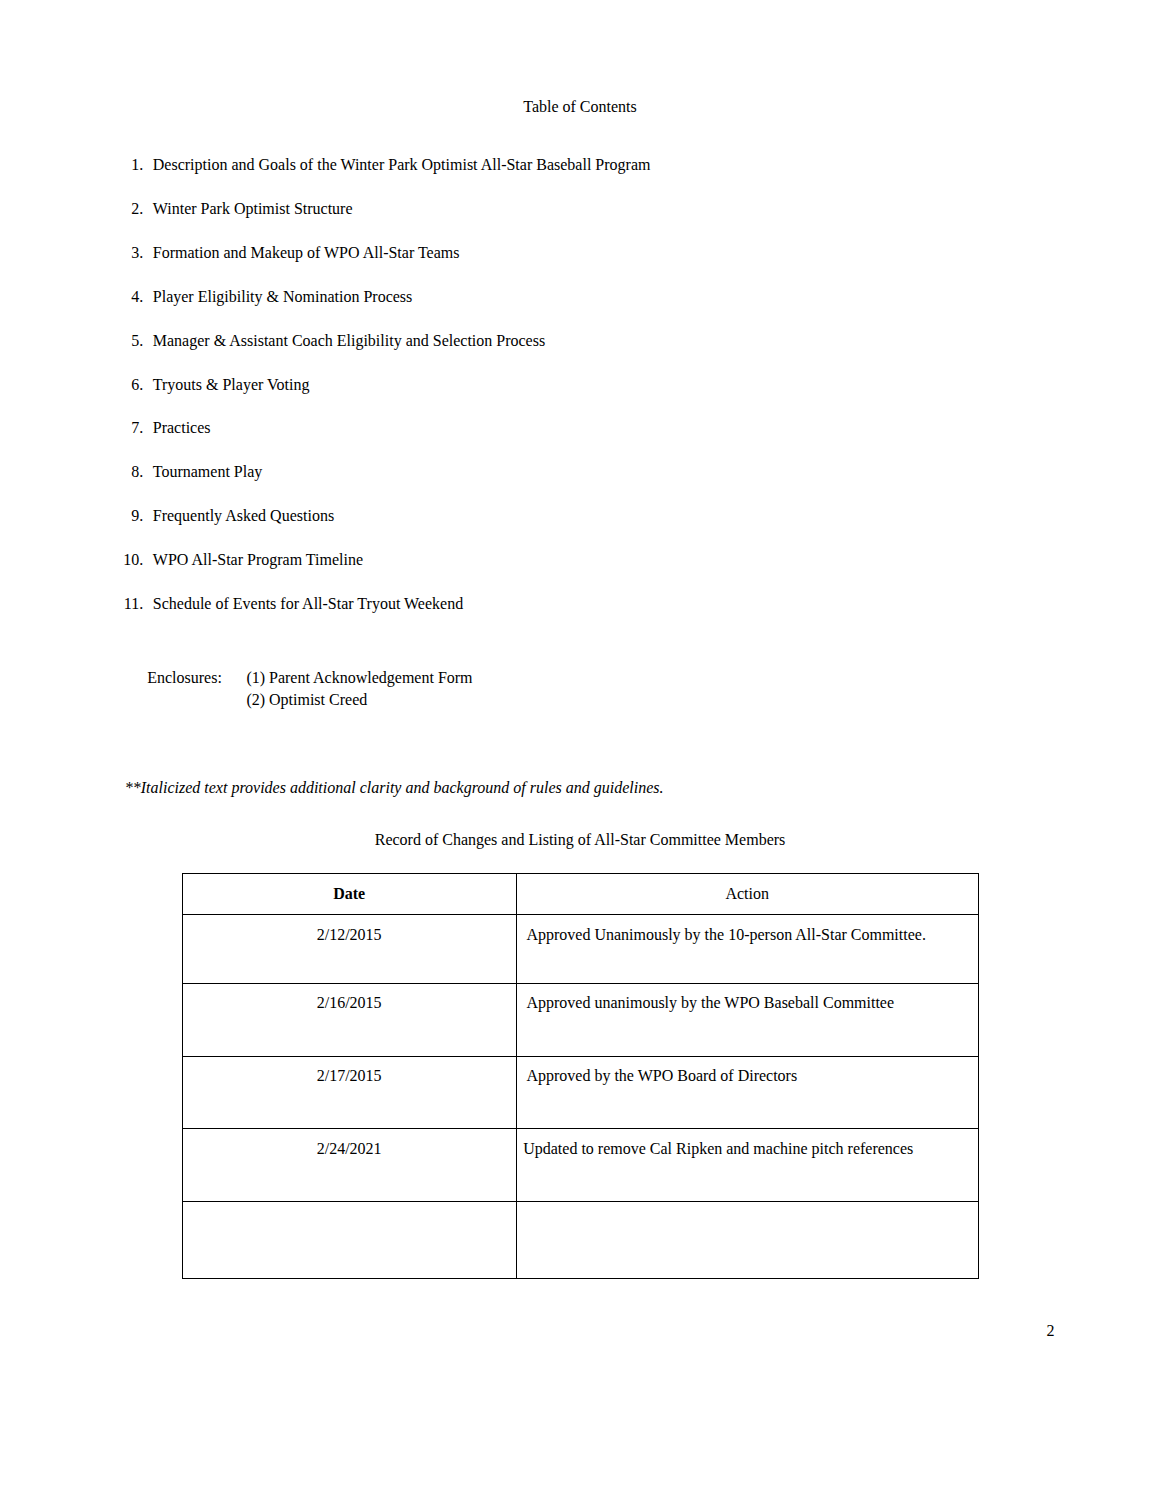Table of Contents
Description and Goals of the Winter Park Optimist All-Star Baseball Program
Winter Park Optimist Structure
Formation and Makeup of WPO All-Star Teams
Player Eligibility & Nomination Process
Manager & Assistant Coach Eligibility and Selection Process
Tryouts & Player Voting
Practices
Tournament Play
Frequently Asked Questions
WPO All-Star Program Timeline
Schedule of Events for All-Star Tryout Weekend
Enclosures:(1) Parent Acknowledgement Form
(2) Optimist Creed
**Italicized text provides additional clarity and background of rules and guidelines.
Record of Changes and Listing of All-Star Committee Members
| Date | Action |
| --- | --- |
| 2/12/2015 | Approved Unanimously by the 10-person All-Star Committee. |
| 2/16/2015 | Approved unanimously by the WPO Baseball Committee |
| 2/17/2015 | Approved by the WPO Board of Directors |
| 2/24/2021 | Updated to remove Cal Ripken and machine pitch references |
2